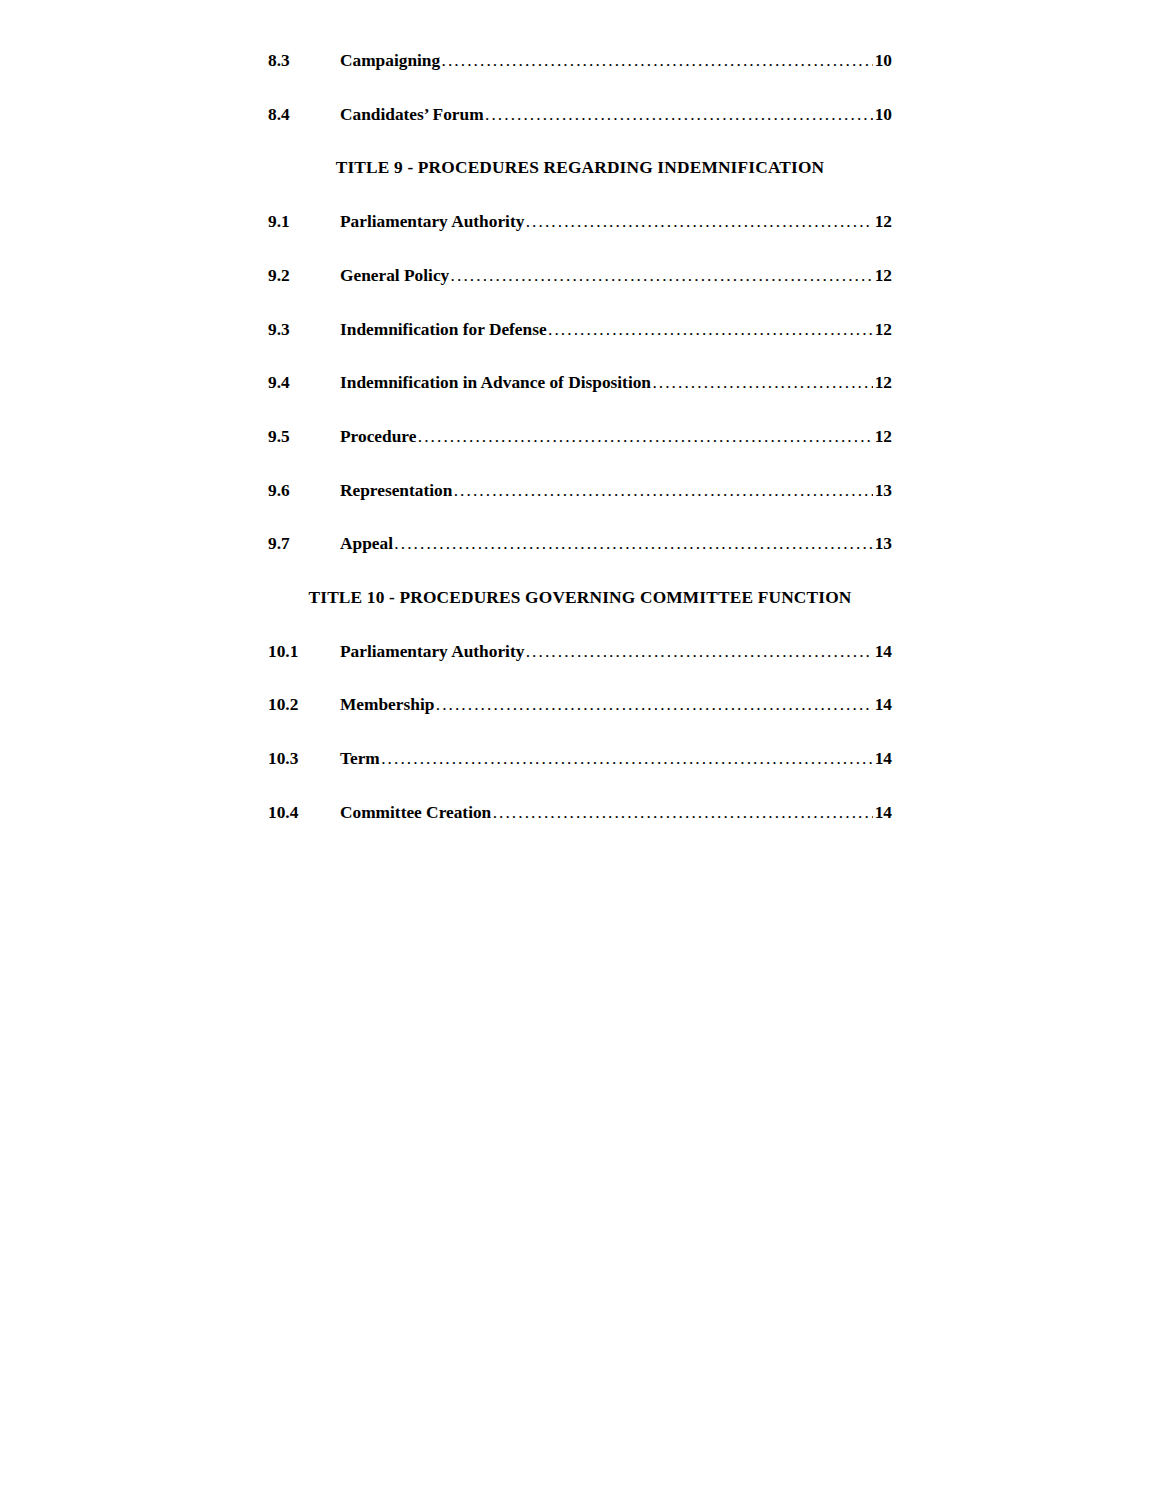8.3 Campaigning ........................................................................................................... 10
8.4 Candidates’ Forum ..................................................................................................... 10
TITLE 9 - PROCEDURES REGARDING INDEMNIFICATION
9.1 Parliamentary Authority ................................................................................................ 12
9.2 General Policy ............................................................................................................. 12
9.3 Indemnification for Defense .......................................................................................... 12
9.4 Indemnification in Advance of Disposition ................................................................... 12
9.5 Procedure ....................................................................................................................... 12
9.6 Representation ............................................................................................................. 13
9.7 Appeal ............................................................................................................................ 13
TITLE 10 - PROCEDURES GOVERNING COMMITTEE FUNCTION
10.1 Parliamentary Authority ................................................................................................ 14
10.2 Membership ................................................................................................................... 14
10.3 Term .............................................................................................................................. 14
10.4 Committee Creation ..................................................................................................... 14